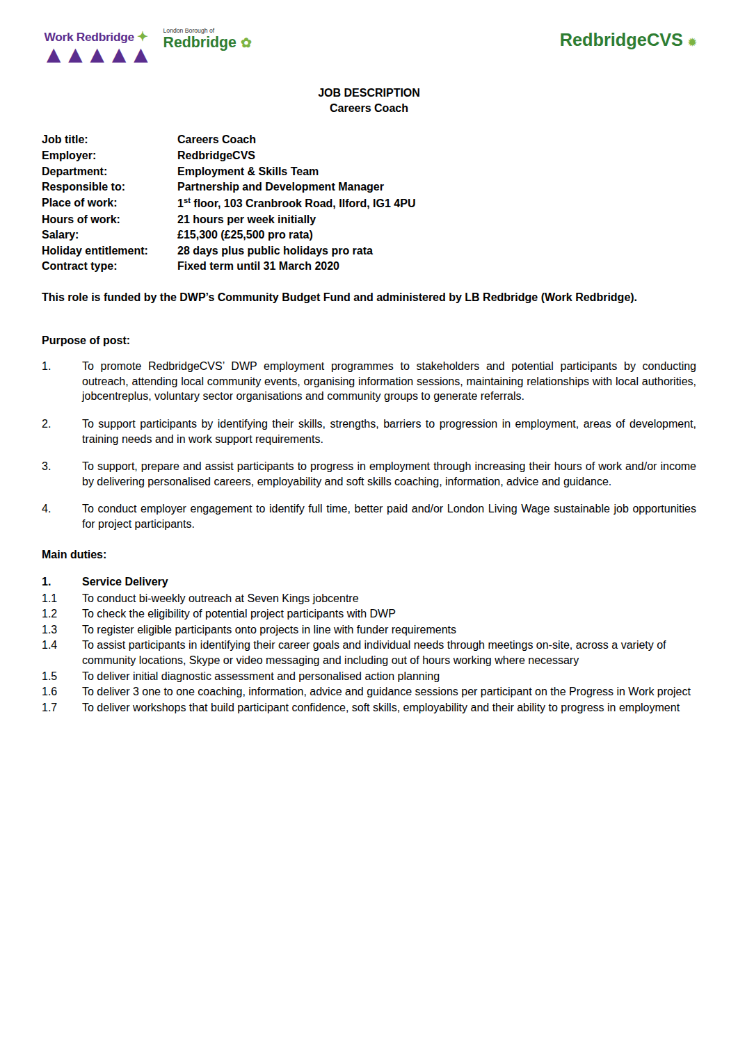Work Redbridge ✦
▲▲▲▲▲
London Borough of
Redbridge ✿
RedbridgeCVS ✹
JOB DESCRIPTION
Careers Coach
| Job title: | Careers Coach |
| Employer: | RedbridgeCVS |
| Department: | Employment & Skills Team |
| Responsible to: | Partnership and Development Manager |
| Place of work: | 1 st floor, 103 Cranbrook Road, Ilford, IG1 4PU |
| Hours of work: | 21 hours per week initially |
| Salary: | £15,300 (£25,500 pro rata) |
| Holiday entitlement: | 28 days plus public holidays pro rata |
| Contract type: | Fixed term until 31 March 2020 |
This role is funded by the DWP’s Community Budget Fund and administered by LB Redbridge (Work Redbridge).
Purpose of post:
To promote RedbridgeCVS’ DWP employment programmes to stakeholders and potential participants by conducting outreach, attending local community events, organising information sessions, maintaining relationships with local authorities, jobcentreplus, voluntary sector organisations and community groups to generate referrals.
To support participants by identifying their skills, strengths, barriers to progression in employment, areas of development, training needs and in work support requirements.
To support, prepare and assist participants to progress in employment through increasing their hours of work and/or income by delivering personalised careers, employability and soft skills coaching, information, advice and guidance.
To conduct employer engagement to identify full time, better paid and/or London Living Wage sustainable job opportunities for project participants.
Main duties:
1. Service Delivery
1.1 To conduct bi-weekly outreach at Seven Kings jobcentre
1.2 To check the eligibility of potential project participants with DWP
1.3 To register eligible participants onto projects in line with funder requirements
1.4 To assist participants in identifying their career goals and individual needs through meetings on-site, across a variety of community locations, Skype or video messaging and including out of hours working where necessary
1.5 To deliver initial diagnostic assessment and personalised action planning
1.6 To deliver 3 one to one coaching, information, advice and guidance sessions per participant on the Progress in Work project
1.7 To deliver workshops that build participant confidence, soft skills, employability and their ability to progress in employment